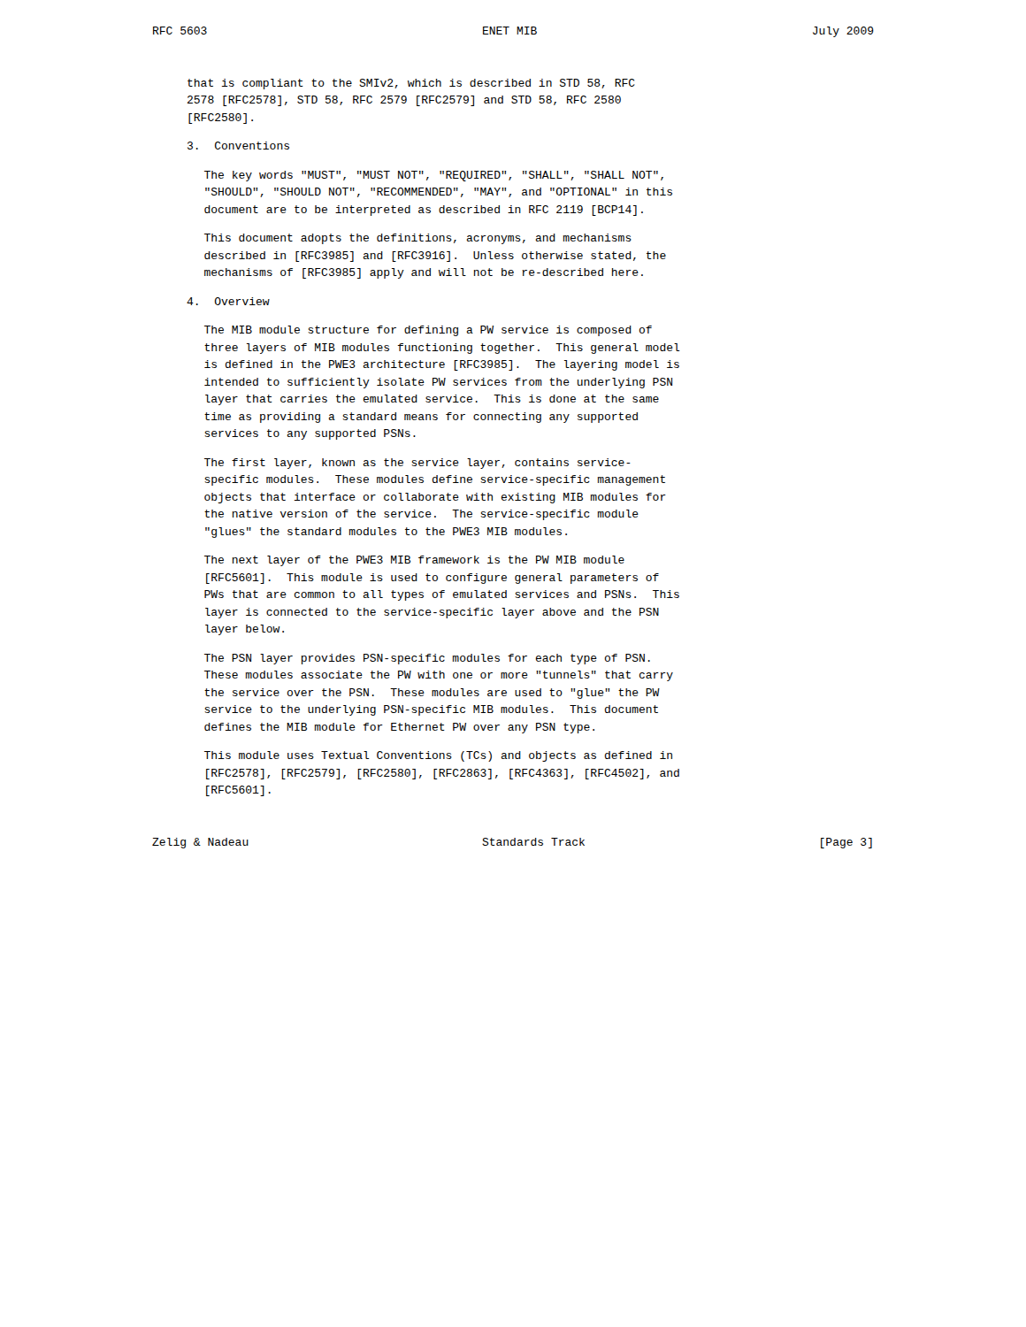RFC 5603 ENET MIB July 2009
that is compliant to the SMIv2, which is described in STD 58, RFC 2578 [RFC2578], STD 58, RFC 2579 [RFC2579] and STD 58, RFC 2580 [RFC2580].
3. Conventions
The key words "MUST", "MUST NOT", "REQUIRED", "SHALL", "SHALL NOT", "SHOULD", "SHOULD NOT", "RECOMMENDED", "MAY", and "OPTIONAL" in this document are to be interpreted as described in RFC 2119 [BCP14].
This document adopts the definitions, acronyms, and mechanisms described in [RFC3985] and [RFC3916]. Unless otherwise stated, the mechanisms of [RFC3985] apply and will not be re-described here.
4. Overview
The MIB module structure for defining a PW service is composed of three layers of MIB modules functioning together. This general model is defined in the PWE3 architecture [RFC3985]. The layering model is intended to sufficiently isolate PW services from the underlying PSN layer that carries the emulated service. This is done at the same time as providing a standard means for connecting any supported services to any supported PSNs.
The first layer, known as the service layer, contains service- specific modules. These modules define service-specific management objects that interface or collaborate with existing MIB modules for the native version of the service. The service-specific module "glues" the standard modules to the PWE3 MIB modules.
The next layer of the PWE3 MIB framework is the PW MIB module [RFC5601]. This module is used to configure general parameters of PWs that are common to all types of emulated services and PSNs. This layer is connected to the service-specific layer above and the PSN layer below.
The PSN layer provides PSN-specific modules for each type of PSN. These modules associate the PW with one or more "tunnels" that carry the service over the PSN. These modules are used to "glue" the PW service to the underlying PSN-specific MIB modules. This document defines the MIB module for Ethernet PW over any PSN type.
This module uses Textual Conventions (TCs) and objects as defined in [RFC2578], [RFC2579], [RFC2580], [RFC2863], [RFC4363], [RFC4502], and [RFC5601].
Zelig & Nadeau Standards Track [Page 3]